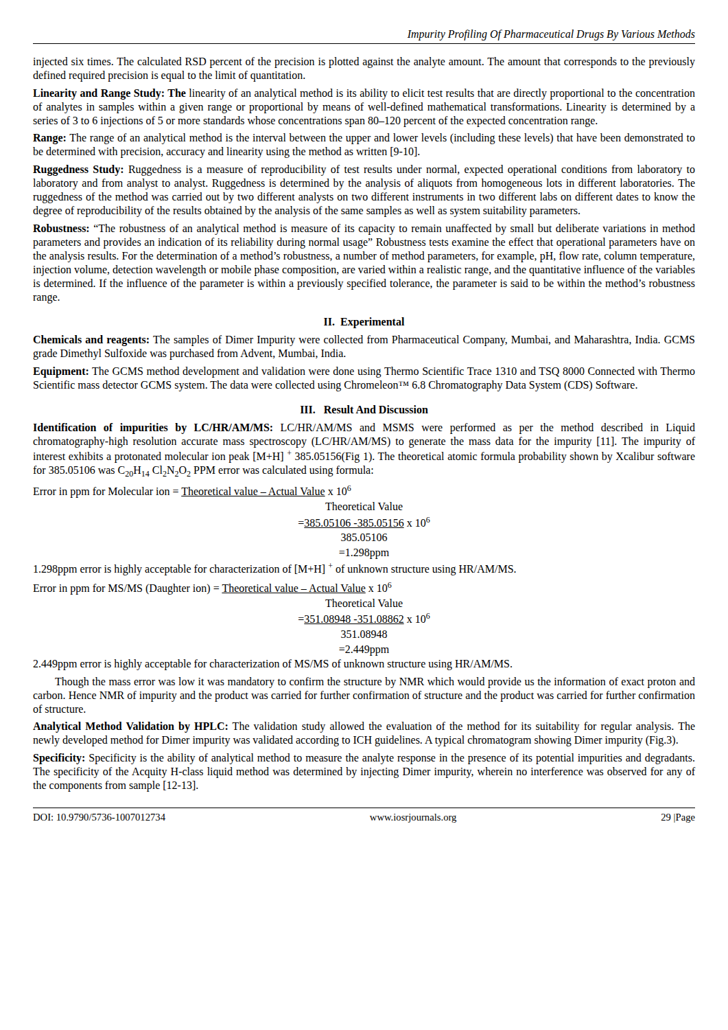Impurity Profiling Of Pharmaceutical Drugs By Various Methods
injected six times. The calculated RSD percent of the precision is plotted against the analyte amount. The amount that corresponds to the previously defined required precision is equal to the limit of quantitation.
Linearity and Range Study: The linearity of an analytical method is its ability to elicit test results that are directly proportional to the concentration of analytes in samples within a given range or proportional by means of well-defined mathematical transformations. Linearity is determined by a series of 3 to 6 injections of 5 or more standards whose concentrations span 80–120 percent of the expected concentration range.
Range: The range of an analytical method is the interval between the upper and lower levels (including these levels) that have been demonstrated to be determined with precision, accuracy and linearity using the method as written [9-10].
Ruggedness Study: Ruggedness is a measure of reproducibility of test results under normal, expected operational conditions from laboratory to laboratory and from analyst to analyst. Ruggedness is determined by the analysis of aliquots from homogeneous lots in different laboratories. The ruggedness of the method was carried out by two different analysts on two different instruments in two different labs on different dates to know the degree of reproducibility of the results obtained by the analysis of the same samples as well as system suitability parameters.
Robustness: “The robustness of an analytical method is measure of its capacity to remain unaffected by small but deliberate variations in method parameters and provides an indication of its reliability during normal usage” Robustness tests examine the effect that operational parameters have on the analysis results. For the determination of a method’s robustness, a number of method parameters, for example, pH, flow rate, column temperature, injection volume, detection wavelength or mobile phase composition, are varied within a realistic range, and the quantitative influence of the variables is determined. If the influence of the parameter is within a previously specified tolerance, the parameter is said to be within the method’s robustness range.
II. Experimental
Chemicals and reagents: The samples of Dimer Impurity were collected from Pharmaceutical Company, Mumbai, and Maharashtra, India. GCMS grade Dimethyl Sulfoxide was purchased from Advent, Mumbai, India.
Equipment: The GCMS method development and validation were done using Thermo Scientific Trace 1310 and TSQ 8000 Connected with Thermo Scientific mass detector GCMS system. The data were collected using Chromeleon™ 6.8 Chromatography Data System (CDS) Software.
III. Result And Discussion
Identification of impurities by LC/HR/AM/MS: LC/HR/AM/MS and MSMS were performed as per the method described in Liquid chromatography-high resolution accurate mass spectroscopy (LC/HR/AM/MS) to generate the mass data for the impurity [11]. The impurity of interest exhibits a protonated molecular ion peak [M+H] + 385.05156(Fig 1). The theoretical atomic formula probability shown by Xcalibur software for 385.05106 was C20H14 Cl2N2O2 PPM error was calculated using formula:
Error in ppm for Molecular ion = Theoretical value – Actual Value x 106
Theoretical Value
=385.05106 -385.05156 x 106
385.05106
=1.298ppm
1.298ppm error is highly acceptable for characterization of [M+H] + of unknown structure using HR/AM/MS.
Error in ppm for MS/MS (Daughter ion) = Theoretical value – Actual Value x 106
Theoretical Value
=351.08948 -351.08862 x 106
351.08948
=2.449ppm
2.449ppm error is highly acceptable for characterization of MS/MS of unknown structure using HR/AM/MS.
Though the mass error was low it was mandatory to confirm the structure by NMR which would provide us the information of exact proton and carbon. Hence NMR of impurity and the product was carried for further confirmation of structure and the product was carried for further confirmation of structure.
Analytical Method Validation by HPLC: The validation study allowed the evaluation of the method for its suitability for regular analysis. The newly developed method for Dimer impurity was validated according to ICH guidelines. A typical chromatogram showing Dimer impurity (Fig.3).
Specificity: Specificity is the ability of analytical method to measure the analyte response in the presence of its potential impurities and degradants. The specificity of the Acquity H-class liquid method was determined by injecting Dimer impurity, wherein no interference was observed for any of the components from sample [12-13].
DOI: 10.9790/5736-1007012734 www.iosrjournals.org 29 |Page